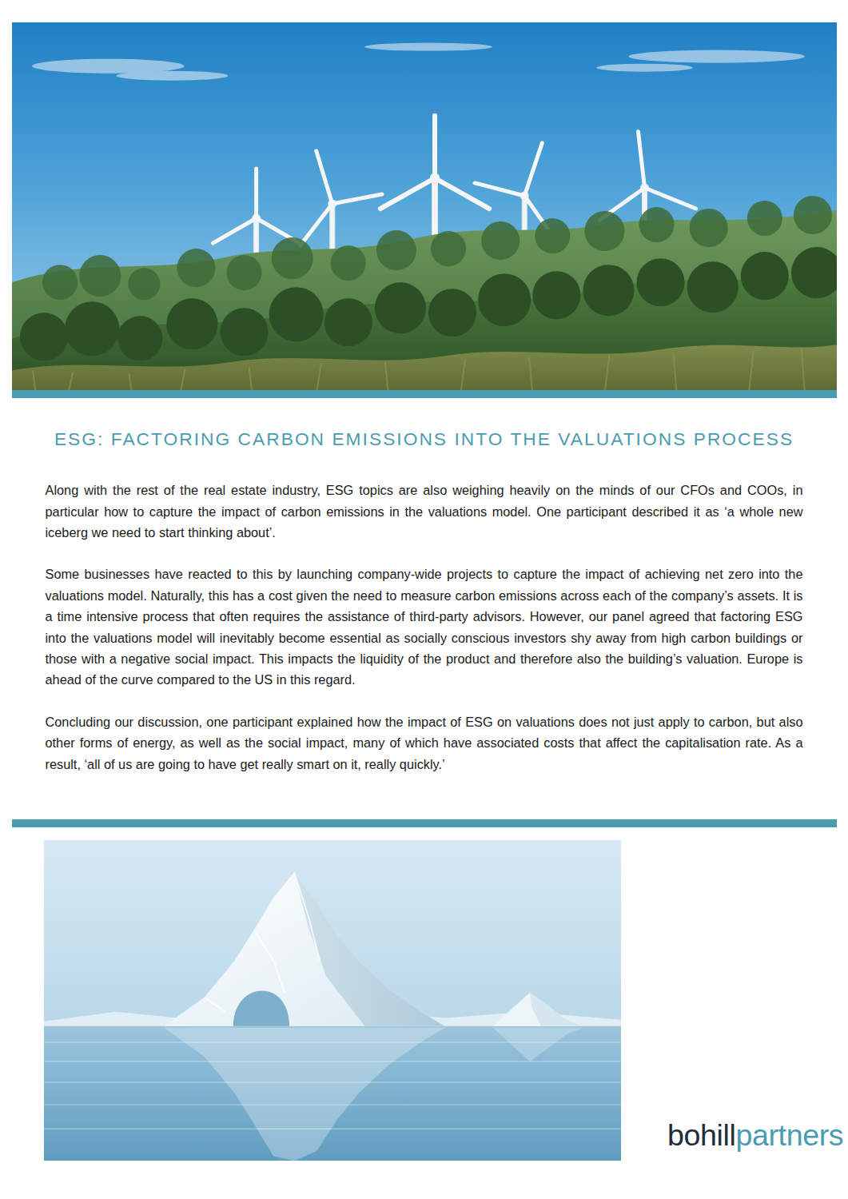ESG: Factoring Carbon Emissions into the Valuations Process
Along with the rest of the real estate industry, ESG topics are also weighing heavily on the minds of our CFOs and COOs, in particular how to capture the impact of carbon emissions in the valuations model. One participant described it as ‘a whole new iceberg we need to start thinking about’.
Some businesses have reacted to this by launching company-wide projects to capture the impact of achieving net zero into the valuations model. Naturally, this has a cost given the need to measure carbon emissions across each of the company’s assets. It is a time intensive process that often requires the assistance of third-party advisors. However, our panel agreed that factoring ESG into the valuations model will inevitably become essential as socially conscious investors shy away from high carbon buildings or those with a negative social impact. This impacts the liquidity of the product and therefore also the building’s valuation. Europe is ahead of the curve compared to the US in this regard.
Concluding our discussion, one participant explained how the impact of ESG on valuations does not just apply to carbon, but also other forms of energy, as well as the social impact, many of which have associated costs that affect the capitalisation rate. As a result, ‘all of us are going to have get really smart on it, really quickly.’
bohill partners